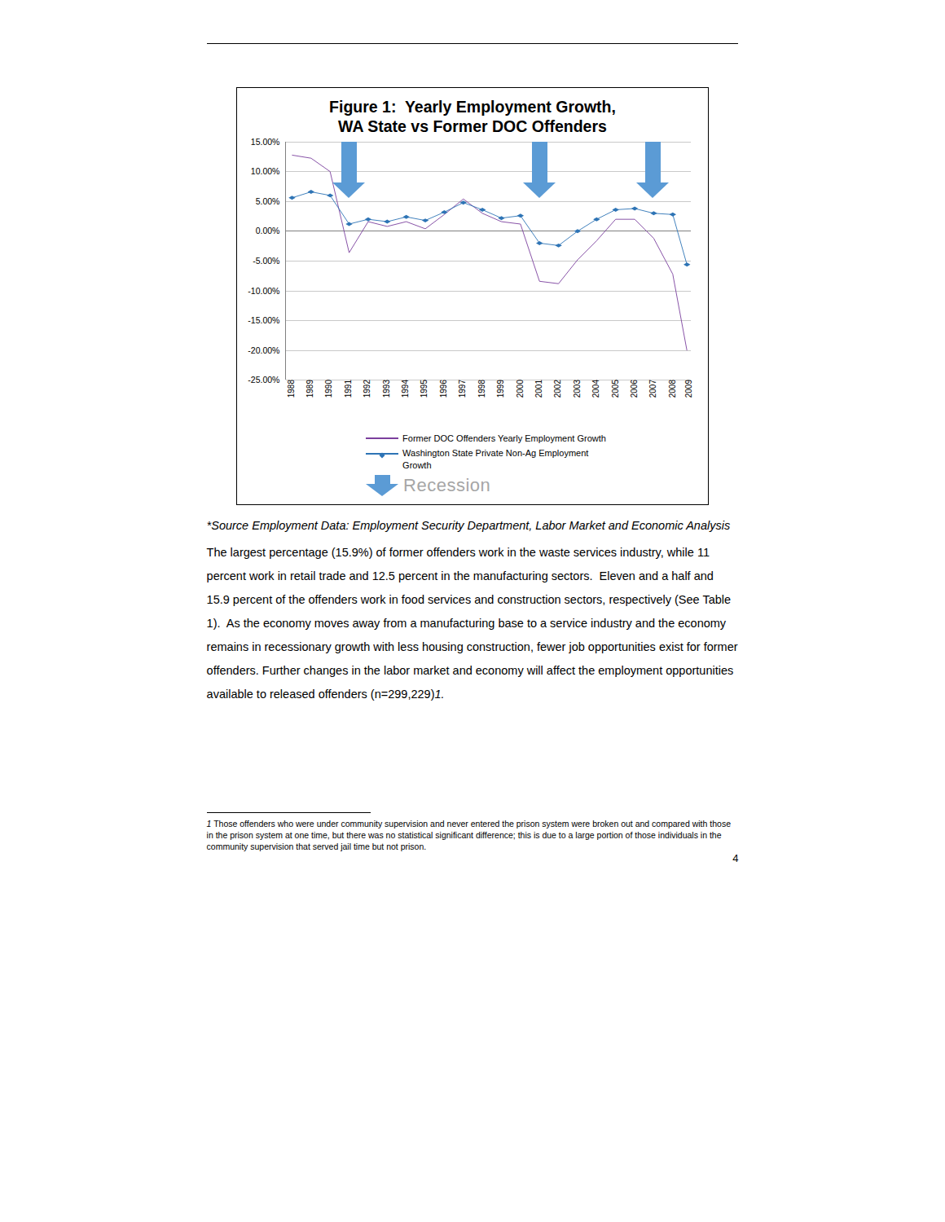Figure 1: Yearly Employment Growth,
WA State vs Former DOC Offenders
15.00% 10.00% 5.00% 0.00% -5.00% -10.00% -15.00% -20.00% -25.00%
1988 1989 1990 1991 1992 1993 1994 1995 1996 1997 1998 1999 2000 2001 2002 2003 2004 2005 2006 2007 2008 2009
Former DOC Offenders Yearly Employment Growth
Washington State Private Non-Ag Employment
Growth
Recession
*Source Employment Data: Employment Security Department, Labor Market and Economic Analysis
The largest percentage (15.9%) of former offenders work in the waste services industry, while 11 percent work in retail trade and 12.5 percent in the manufacturing sectors. Eleven and a half and 15.9 percent of the offenders work in food services and construction sectors, respectively (See Table 1). As the economy moves away from a manufacturing base to a service industry and the economy remains in recessionary growth with less housing construction, fewer job opportunities exist for former offenders. Further changes in the labor market and economy will affect the employment opportunities available to released offenders (n=299,229)1.
1 Those offenders who were under community supervision and never entered the prison system were broken out and compared with those in the prison system at one time, but there was no statistical significant difference; this is due to a large portion of those individuals in the community supervision that served jail time but not prison.
4